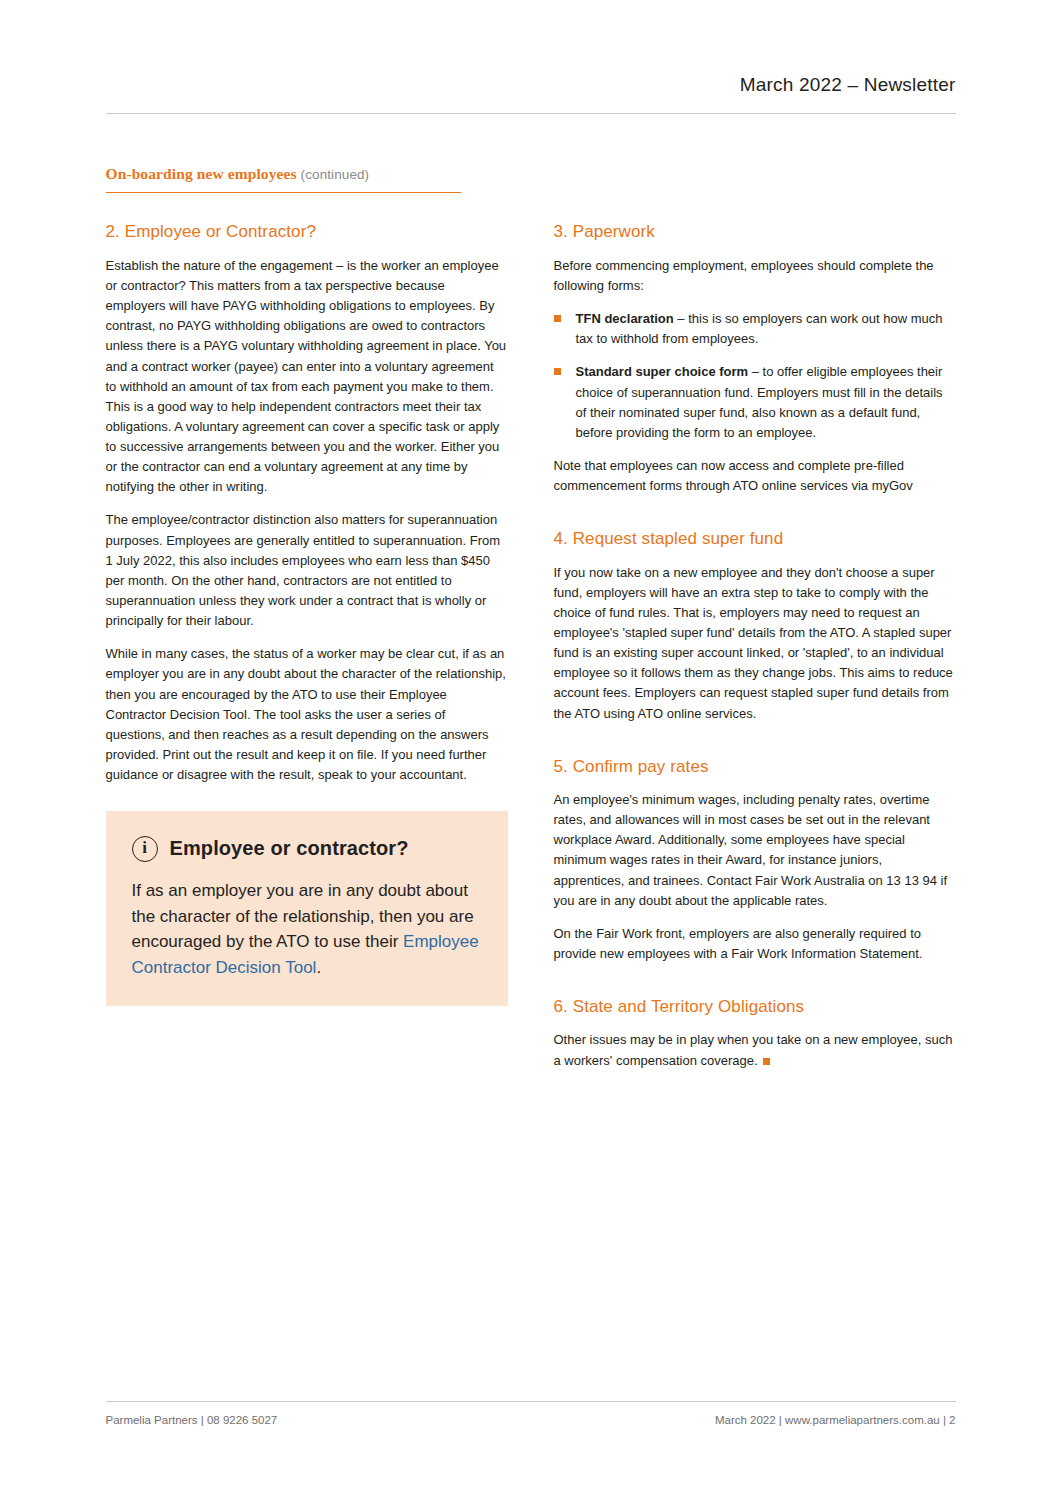March 2022 – Newsletter
On-boarding new employees (continued)
2. Employee or Contractor?
Establish the nature of the engagement – is the worker an employee or contractor? This matters from a tax perspective because employers will have PAYG withholding obligations to employees. By contrast, no PAYG withholding obligations are owed to contractors unless there is a PAYG voluntary withholding agreement in place. You and a contract worker (payee) can enter into a voluntary agreement to withhold an amount of tax from each payment you make to them. This is a good way to help independent contractors meet their tax obligations. A voluntary agreement can cover a specific task or apply to successive arrangements between you and the worker. Either you or the contractor can end a voluntary agreement at any time by notifying the other in writing.
The employee/contractor distinction also matters for superannuation purposes. Employees are generally entitled to superannuation. From 1 July 2022, this also includes employees who earn less than $450 per month. On the other hand, contractors are not entitled to superannuation unless they work under a contract that is wholly or principally for their labour.
While in many cases, the status of a worker may be clear cut, if as an employer you are in any doubt about the character of the relationship, then you are encouraged by the ATO to use their Employee Contractor Decision Tool. The tool asks the user a series of questions, and then reaches as a result depending on the answers provided. Print out the result and keep it on file. If you need further guidance or disagree with the result, speak to your accountant.
i
Employee or contractor?
If as an employer you are in any doubt about the character of the relationship, then you are encouraged by the ATO to use their Employee Contractor Decision Tool.
3. Paperwork
Before commencing employment, employees should complete the following forms:
TFN declaration – this is so employers can work out how much tax to withhold from employees.
Standard super choice form – to offer eligible employees their choice of superannuation fund. Employers must fill in the details of their nominated super fund, also known as a default fund, before providing the form to an employee.
Note that employees can now access and complete pre-filled commencement forms through ATO online services via myGov
4. Request stapled super fund
If you now take on a new employee and they don't choose a super fund, employers will have an extra step to take to comply with the choice of fund rules. That is, employers may need to request an employee's 'stapled super fund' details from the ATO. A stapled super fund is an existing super account linked, or 'stapled', to an individual employee so it follows them as they change jobs. This aims to reduce account fees. Employers can request stapled super fund details from the ATO using ATO online services.
5. Confirm pay rates
An employee's minimum wages, including penalty rates, overtime rates, and allowances will in most cases be set out in the relevant workplace Award. Additionally, some employees have special minimum wages rates in their Award, for instance juniors, apprentices, and trainees. Contact Fair Work Australia on 13 13 94 if you are in any doubt about the applicable rates.
On the Fair Work front, employers are also generally required to provide new employees with a Fair Work Information Statement.
6. State and Territory Obligations
Other issues may be in play when you take on a new employee, such a workers' compensation coverage.
Parmelia Partners | 08 9226 5027
March 2022 | www.parmeliapartners.com.au | 2